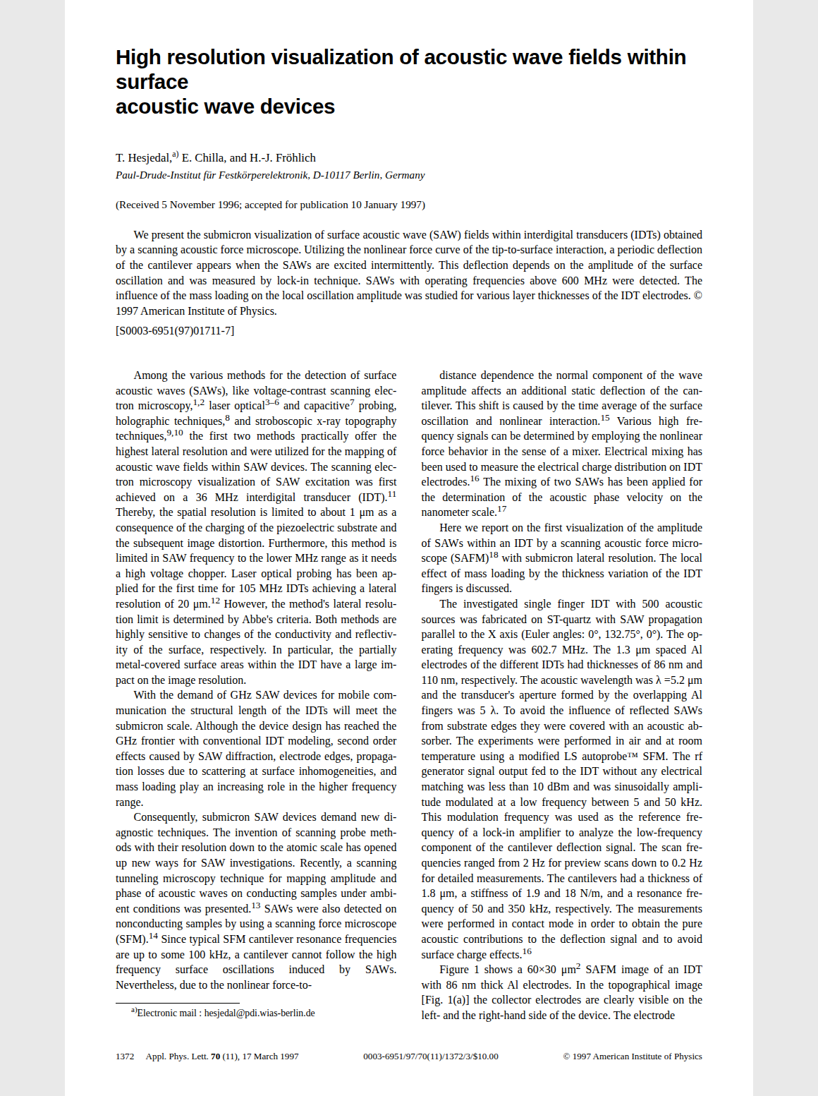High resolution visualization of acoustic wave fields within surface
acoustic wave devices
T. Hesjedal,a) E. Chilla, and H.-J. Fröhlich
Paul-Drude-Institut für Festkörperelektronik, D-10117 Berlin, Germany
(Received 5 November 1996; accepted for publication 10 January 1997)
We present the submicron visualization of surface acoustic wave (SAW) fields within interdigital transducers (IDTs) obtained by a scanning acoustic force microscope. Utilizing the nonlinear force curve of the tip-to-surface interaction, a periodic deflection of the cantilever appears when the SAWs are excited intermittently. This deflection depends on the amplitude of the surface oscillation and was measured by lock-in technique. SAWs with operating frequencies above 600 MHz were detected. The influence of the mass loading on the local oscillation amplitude was studied for various layer thicknesses of the IDT electrodes. © 1997 American Institute of Physics.
[S0003-6951(97)01711-7]
Among the various methods for the detection of surface acoustic waves (SAWs), like voltage-contrast scanning electron microscopy,1,2 laser optical3–6 and capacitive7 probing, holographic techniques,8 and stroboscopic x-ray topography techniques,9,10 the first two methods practically offer the highest lateral resolution and were utilized for the mapping of acoustic wave fields within SAW devices. The scanning electron microscopy visualization of SAW excitation was first achieved on a 36 MHz interdigital transducer (IDT).11 Thereby, the spatial resolution is limited to about 1 μm as a consequence of the charging of the piezoelectric substrate and the subsequent image distortion. Furthermore, this method is limited in SAW frequency to the lower MHz range as it needs a high voltage chopper. Laser optical probing has been applied for the first time for 105 MHz IDTs achieving a lateral resolution of 20 μm.12 However, the method's lateral resolution limit is determined by Abbe's criteria. Both methods are highly sensitive to changes of the conductivity and reflectivity of the surface, respectively. In particular, the partially metal-covered surface areas within the IDT have a large impact on the image resolution.
With the demand of GHz SAW devices for mobile communication the structural length of the IDTs will meet the submicron scale. Although the device design has reached the GHz frontier with conventional IDT modeling, second order effects caused by SAW diffraction, electrode edges, propagation losses due to scattering at surface inhomogeneities, and mass loading play an increasing role in the higher frequency range.
Consequently, submicron SAW devices demand new diagnostic techniques. The invention of scanning probe methods with their resolution down to the atomic scale has opened up new ways for SAW investigations. Recently, a scanning tunneling microscopy technique for mapping amplitude and phase of acoustic waves on conducting samples under ambient conditions was presented.13 SAWs were also detected on nonconducting samples by using a scanning force microscope (SFM).14 Since typical SFM cantilever resonance frequencies are up to some 100 kHz, a cantilever cannot follow the high frequency surface oscillations induced by SAWs. Nevertheless, due to the nonlinear force-to-
a)Electronic mail : hesjedal@pdi.wias-berlin.de
distance dependence the normal component of the wave amplitude affects an additional static deflection of the cantilever. This shift is caused by the time average of the surface oscillation and nonlinear interaction.15 Various high frequency signals can be determined by employing the nonlinear force behavior in the sense of a mixer. Electrical mixing has been used to measure the electrical charge distribution on IDT electrodes.16 The mixing of two SAWs has been applied for the determination of the acoustic phase velocity on the nanometer scale.17
Here we report on the first visualization of the amplitude of SAWs within an IDT by a scanning acoustic force microscope (SAFM)18 with submicron lateral resolution. The local effect of mass loading by the thickness variation of the IDT fingers is discussed.
The investigated single finger IDT with 500 acoustic sources was fabricated on ST-quartz with SAW propagation parallel to the X axis (Euler angles: 0°, 132.75°, 0°). The operating frequency was 602.7 MHz. The 1.3 μm spaced Al electrodes of the different IDTs had thicknesses of 86 nm and 110 nm, respectively. The acoustic wavelength was λ =5.2 μm and the transducer's aperture formed by the overlapping Al fingers was 5 λ. To avoid the influence of reflected SAWs from substrate edges they were covered with an acoustic absorber. The experiments were performed in air and at room temperature using a modified LS autoprobe™ SFM. The rf generator signal output fed to the IDT without any electrical matching was less than 10 dBm and was sinusoidally amplitude modulated at a low frequency between 5 and 50 kHz. This modulation frequency was used as the reference frequency of a lock-in amplifier to analyze the low-frequency component of the cantilever deflection signal. The scan frequencies ranged from 2 Hz for preview scans down to 0.2 Hz for detailed measurements. The cantilevers had a thickness of 1.8 μm, a stiffness of 1.9 and 18 N/m, and a resonance frequency of 50 and 350 kHz, respectively. The measurements were performed in contact mode in order to obtain the pure acoustic contributions to the deflection signal and to avoid surface charge effects.16
Figure 1 shows a 60×30 μm2 SAFM image of an IDT with 86 nm thick Al electrodes. In the topographical image [Fig. 1(a)] the collector electrodes are clearly visible on the left- and the right-hand side of the device. The electrode
1372 Appl. Phys. Lett. 70 (11), 17 March 1997 0003-6951/97/70(11)/1372/3/$10.00 © 1997 American Institute of Physics